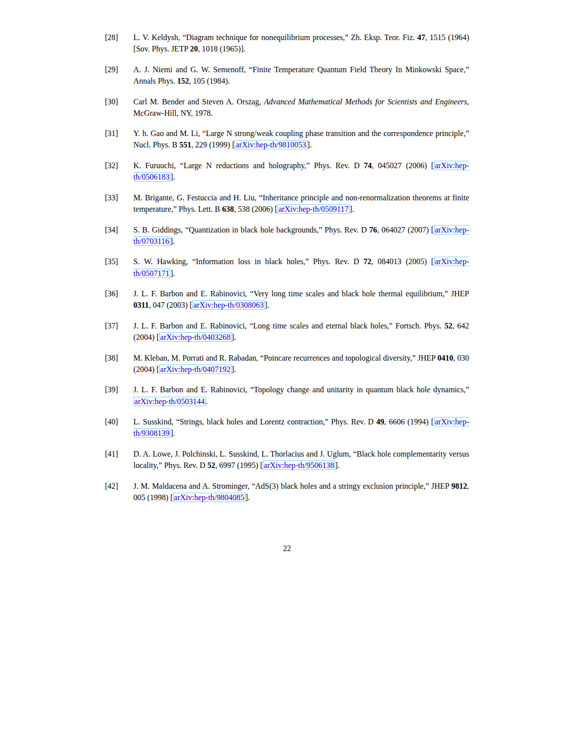[28] L. V. Keldysh, “Diagram technique for nonequilibrium processes,” Zh. Eksp. Teor. Fiz. 47, 1515 (1964) [Sov. Phys. JETP 20, 1018 (1965)].
[29] A. J. Niemi and G. W. Semenoff, “Finite Temperature Quantum Field Theory In Minkowski Space,” Annals Phys. 152, 105 (1984).
[30] Carl M. Bender and Steven A. Orszag, Advanced Mathematical Methods for Scientists and Engineers, McGraw-Hill, NY, 1978.
[31] Y. h. Gao and M. Li, “Large N strong/weak coupling phase transition and the correspondence principle,” Nucl. Phys. B 551, 229 (1999) [arXiv:hep-th/9810053].
[32] K. Furuuchi, “Large N reductions and holography,” Phys. Rev. D 74, 045027 (2006) [arXiv:hep-th/0506183].
[33] M. Brigante, G. Festuccia and H. Liu, “Inheritance principle and non-renormalization theorems at finite temperature,” Phys. Lett. B 638, 538 (2006) [arXiv:hep-th/0509117].
[34] S. B. Giddings, “Quantization in black hole backgrounds,” Phys. Rev. D 76, 064027 (2007) [arXiv:hep-th/0703116].
[35] S. W. Hawking, “Information loss in black holes,” Phys. Rev. D 72, 084013 (2005) [arXiv:hep-th/0507171].
[36] J. L. F. Barbon and E. Rabinovici, “Very long time scales and black hole thermal equilibrium,” JHEP 0311, 047 (2003) [arXiv:hep-th/0308063].
[37] J. L. F. Barbon and E. Rabinovici, “Long time scales and eternal black holes,” Fortsch. Phys. 52, 642 (2004) [arXiv:hep-th/0403268].
[38] M. Kleban, M. Porrati and R. Rabadan, “Poincare recurrences and topological diversity,” JHEP 0410, 030 (2004) [arXiv:hep-th/0407192].
[39] J. L. F. Barbon and E. Rabinovici, “Topology change and unitarity in quantum black hole dynamics,” arXiv:hep-th/0503144.
[40] L. Susskind, “Strings, black holes and Lorentz contraction,” Phys. Rev. D 49, 6606 (1994) [arXiv:hep-th/9308139].
[41] D. A. Lowe, J. Polchinski, L. Susskind, L. Thorlacius and J. Uglum, “Black hole complementarity versus locality,” Phys. Rev. D 52, 6997 (1995) [arXiv:hep-th/9506138].
[42] J. M. Maldacena and A. Strominger, “AdS(3) black holes and a stringy exclusion principle,” JHEP 9812, 005 (1998) [arXiv:hep-th/9804085].
22